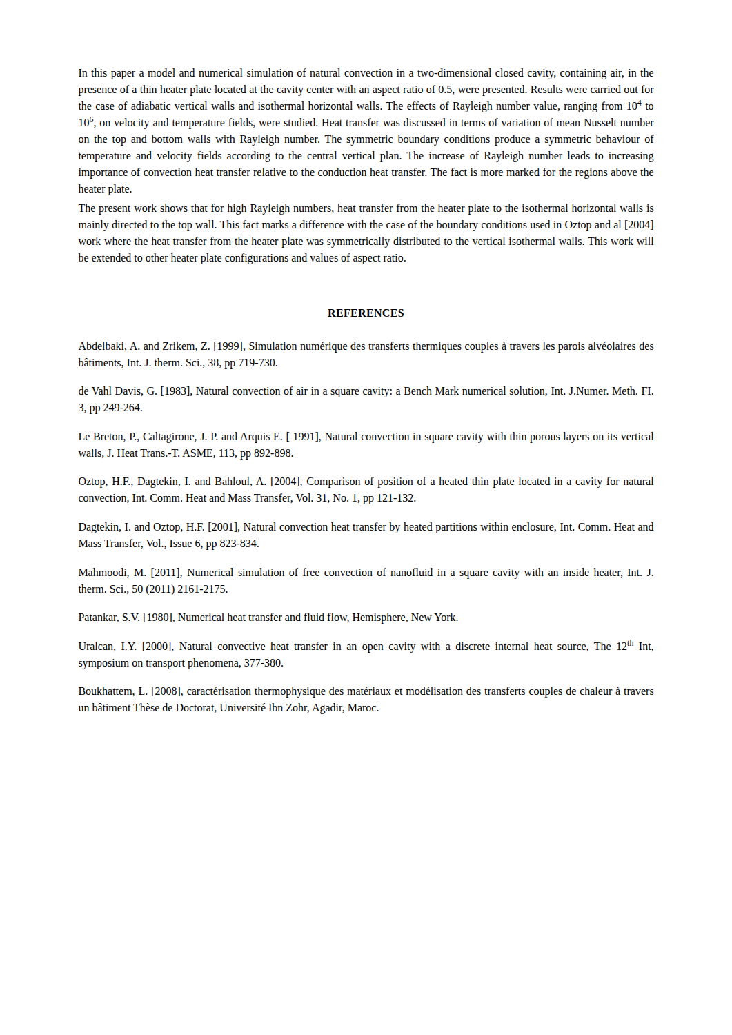In this paper a model and numerical simulation of natural convection in a two-dimensional closed cavity, containing air, in the presence of a thin heater plate located at the cavity center with an aspect ratio of 0.5, were presented. Results were carried out for the case of adiabatic vertical walls and isothermal horizontal walls. The effects of Rayleigh number value, ranging from 104 to 106, on velocity and temperature fields, were studied. Heat transfer was discussed in terms of variation of mean Nusselt number on the top and bottom walls with Rayleigh number. The symmetric boundary conditions produce a symmetric behaviour of temperature and velocity fields according to the central vertical plan. The increase of Rayleigh number leads to increasing importance of convection heat transfer relative to the conduction heat transfer. The fact is more marked for the regions above the heater plate.
The present work shows that for high Rayleigh numbers, heat transfer from the heater plate to the isothermal horizontal walls is mainly directed to the top wall. This fact marks a difference with the case of the boundary conditions used in Oztop and al [2004] work where the heat transfer from the heater plate was symmetrically distributed to the vertical isothermal walls. This work will be extended to other heater plate configurations and values of aspect ratio.
REFERENCES
Abdelbaki, A. and Zrikem, Z. [1999], Simulation numérique des transferts thermiques couples à travers les parois alvéolaires des bâtiments, Int. J. therm. Sci., 38, pp 719-730.
de Vahl Davis, G. [1983], Natural convection of air in a square cavity: a Bench Mark numerical solution, Int. J.Numer. Meth. FI. 3, pp 249-264.
Le Breton, P., Caltagirone, J. P. and Arquis E. [ 1991], Natural convection in square cavity with thin porous layers on its vertical walls, J. Heat Trans.-T. ASME, 113, pp 892-898.
Oztop, H.F., Dagtekin, I. and Bahloul, A. [2004], Comparison of position of a heated thin plate located in a cavity for natural convection, Int. Comm. Heat and Mass Transfer, Vol. 31, No. 1, pp 121-132.
Dagtekin, I. and Oztop, H.F. [2001], Natural convection heat transfer by heated partitions within enclosure, Int. Comm. Heat and Mass Transfer, Vol., Issue 6, pp 823-834.
Mahmoodi, M. [2011], Numerical simulation of free convection of nanofluid in a square cavity with an inside heater, Int. J. therm. Sci., 50 (2011) 2161-2175.
Patankar, S.V. [1980], Numerical heat transfer and fluid flow, Hemisphere, New York.
Uralcan, I.Y. [2000], Natural convective heat transfer in an open cavity with a discrete internal heat source, The 12th Int, symposium on transport phenomena, 377-380.
Boukhattem, L. [2008], caractérisation thermophysique des matériaux et modélisation des transferts couples de chaleur à travers un bâtiment Thèse de Doctorat, Université Ibn Zohr, Agadir, Maroc.